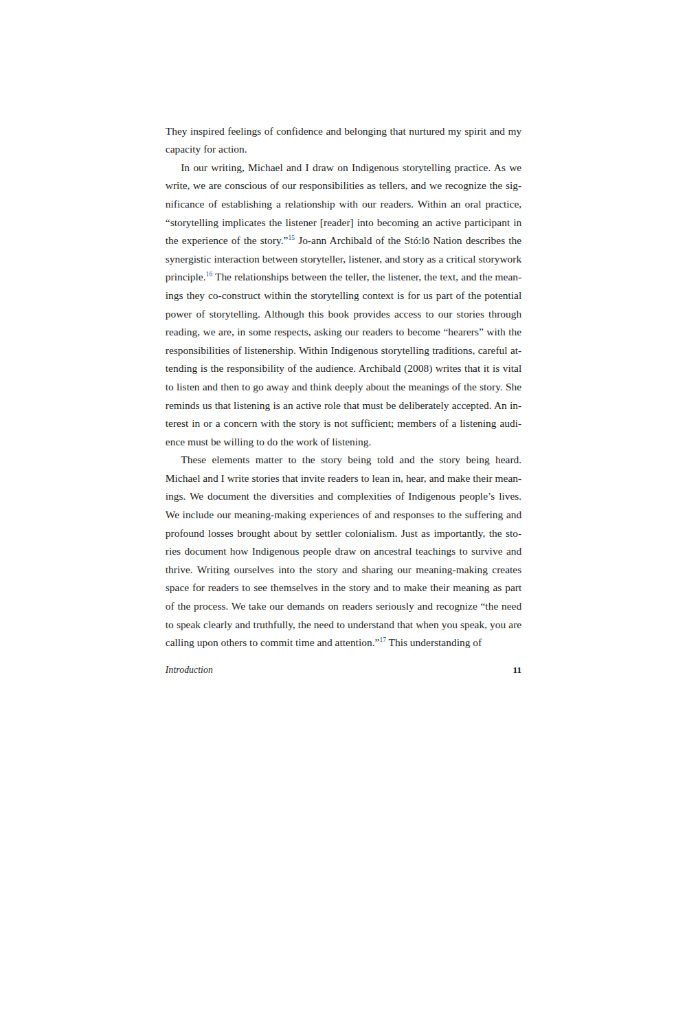They inspired feelings of confidence and belonging that nurtured my spirit and my capacity for action.
In our writing, Michael and I draw on Indigenous storytelling practice. As we write, we are conscious of our responsibilities as tellers, and we recognize the significance of establishing a relationship with our readers. Within an oral practice, “storytelling implicates the listener [reader] into becoming an active participant in the experience of the story.”15 Jo-ann Archibald of the Stó:lō Nation describes the synergistic interaction between storyteller, listener, and story as a critical storywork principle.16 The relationships between the teller, the listener, the text, and the meanings they co-construct within the storytelling context is for us part of the potential power of storytelling. Although this book provides access to our stories through reading, we are, in some respects, asking our readers to become “hearers” with the responsibilities of listenership. Within Indigenous storytelling traditions, careful attending is the responsibility of the audience. Archibald (2008) writes that it is vital to listen and then to go away and think deeply about the meanings of the story. She reminds us that listening is an active role that must be deliberately accepted. An interest in or a concern with the story is not sufficient; members of a listening audience must be willing to do the work of listening.
These elements matter to the story being told and the story being heard. Michael and I write stories that invite readers to lean in, hear, and make their meanings. We document the diversities and complexities of Indigenous people’s lives. We include our meaning-making experiences of and responses to the suffering and profound losses brought about by settler colonialism. Just as importantly, the stories document how Indigenous people draw on ancestral teachings to survive and thrive. Writing ourselves into the story and sharing our meaning-making creates space for readers to see themselves in the story and to make their meaning as part of the process. We take our demands on readers seriously and recognize “the need to speak clearly and truthfully, the need to understand that when you speak, you are calling upon others to commit time and attention.”17 This understanding of
Introduction 11